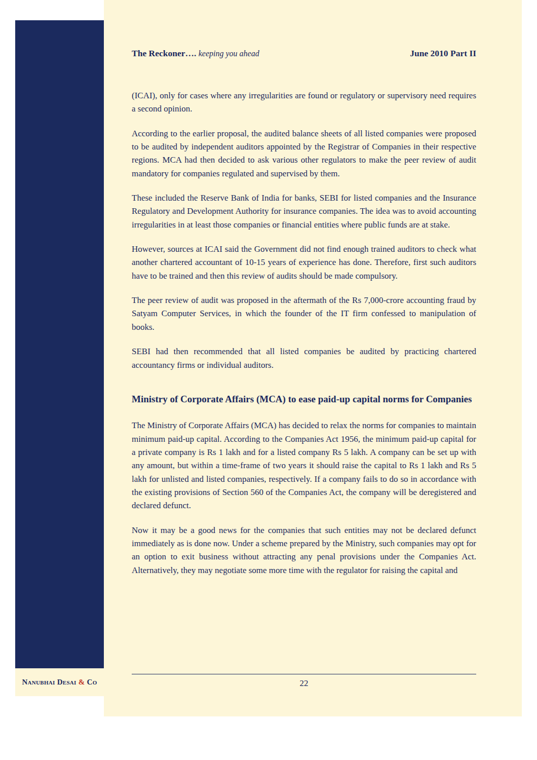Nanubhai Desai & Co
The Reckoner…. keeping you ahead
June 2010 Part II
(ICAI), only for cases where any irregularities are found or regulatory or supervisory need requires a second opinion.
According to the earlier proposal, the audited balance sheets of all listed companies were proposed to be audited by independent auditors appointed by the Registrar of Companies in their respective regions. MCA had then decided to ask various other regulators to make the peer review of audit mandatory for companies regulated and supervised by them.
These included the Reserve Bank of India for banks, SEBI for listed companies and the Insurance Regulatory and Development Authority for insurance companies. The idea was to avoid accounting irregularities in at least those companies or financial entities where public funds are at stake.
However, sources at ICAI said the Government did not find enough trained auditors to check what another chartered accountant of 10-15 years of experience has done. Therefore, first such auditors have to be trained and then this review of audits should be made compulsory.
The peer review of audit was proposed in the aftermath of the Rs 7,000-crore accounting fraud by Satyam Computer Services, in which the founder of the IT firm confessed to manipulation of books.
SEBI had then recommended that all listed companies be audited by practicing chartered accountancy firms or individual auditors.
Ministry of Corporate Affairs (MCA) to ease paid-up capital norms for Companies
The Ministry of Corporate Affairs (MCA) has decided to relax the norms for companies to maintain minimum paid-up capital. According to the Companies Act 1956, the minimum paid-up capital for a private company is Rs 1 lakh and for a listed company Rs 5 lakh. A company can be set up with any amount, but within a time-frame of two years it should raise the capital to Rs 1 lakh and Rs 5 lakh for unlisted and listed companies, respectively. If a company fails to do so in accordance with the existing provisions of Section 560 of the Companies Act, the company will be deregistered and declared defunct.
Now it may be a good news for the companies that such entities may not be declared defunct immediately as is done now. Under a scheme prepared by the Ministry, such companies may opt for an option to exit business without attracting any penal provisions under the Companies Act. Alternatively, they may negotiate some more time with the regulator for raising the capital and
22